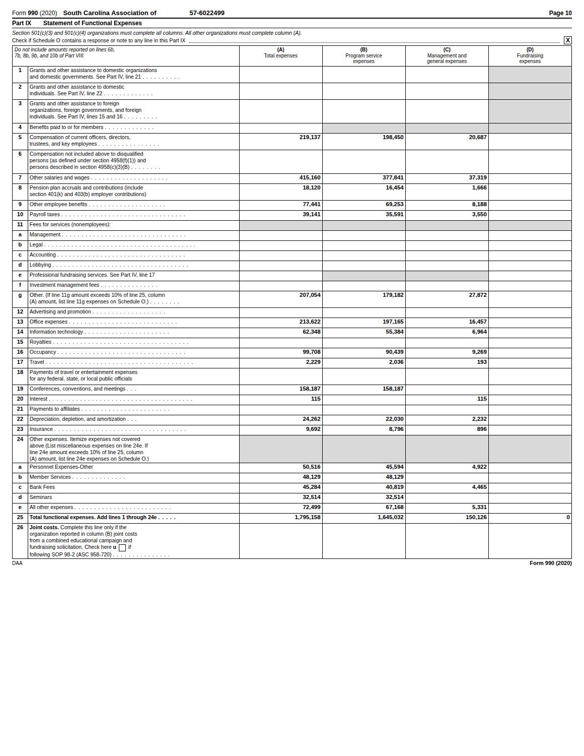Form 990 (2020) South Carolina Association of 57-6022499 Page 10
Part IX Statement of Functional Expenses
Section 501(c)(3) and 501(c)(4) organizations must complete all columns. All other organizations must complete column (A).
Check if Schedule O contains a response or note to any line in this Part IX X
| Do not include amounts reported on lines 6b, 7b, 8b, 9b, and 10b of Part VIII. | (A) Total expenses | (B) Program service expenses | (C) Management and general expenses | (D) Fundraising expenses |
| --- | --- | --- | --- | --- |
| 1 | Grants and other assistance to domestic organizations and domestic governments. See Part IV, line 21 . . . . . . . . . . | | | | |
| 2 | Grants and other assistance to domestic individuals. See Part IV, line 22 . . . . . . . . . . . . . | | | | |
| 3 | Grants and other assistance to foreign organizations, foreign governments, and foreign individuals. See Part IV, lines 15 and 16 . . . . . . . . . | | | | |
| 4 | Benefits paid to or for members . . . . . . . . . . . . . | | | | |
| 5 | Compensation of current officers, directors, trustees, and key employees . . . . . . . . . . . . . . . . | 219,137 | 198,450 | 20,687 | |
| 6 | Compensation not included above to disqualified persons (as defined under section 4958(f)(1)) and persons described in section 4958(c)(3)(B) . . . . . . . . | | | | |
| 7 | Other salaries and wages . . . . . . . . . . . . . . . . . . . . | 415,160 | 377,841 | 37,319 | |
| 8 | Pension plan accruals and contributions (include section 401(k) and 403(b) employer contributions) | 18,120 | 16,454 | 1,666 | |
| 9 | Other employee benefits . . . . . . . . . . . . . . . . . . . . | 77,441 | 69,253 | 8,188 | |
| 10 | Payroll taxes . . . . . . . . . . . . . . . . . . . . . . . . . . . . . . . . | 39,141 | 35,591 | 3,550 | |
| 11 | Fees for services (nonemployees): | | | | |
| a | Management . . . . . . . . . . . . . . . . . . . . . . . . . . . . . . . . | | | | |
| b | Legal . . . . . . . . . . . . . . . . . . . . . . . . . . . . . . . . . . . . . . . | | | | |
| c | Accounting . . . . . . . . . . . . . . . . . . . . . . . . . . . . . . . . . | | | | |
| d | Lobbying . . . . . . . . . . . . . . . . . . . . . . . . . . . . . . . . . . . | | | | |
| e | Professional fundraising services. See Part IV, line 17 | | | | |
| f | Investment management fees . . . . . . . . . . . . . . . | | | | |
| g | Other. (If line 11g amount exceeds 10% of line 25, column (A) amount, list line 11g expenses on Schedule O.) . . . . . . . . | 207,054 | 179,182 | 27,872 | |
| 12 | Advertising and promotion . . . . . . . . . . . . . . . . . . . | | | | |
| 13 | Office expenses . . . . . . . . . . . . . . . . . . . . . . . . . . . . | 213,622 | 197,165 | 16,457 | |
| 14 | Information technology . . . . . . . . . . . . . . . . . . . . . . | 62,348 | 55,384 | 6,964 | |
| 15 | Royalties . . . . . . . . . . . . . . . . . . . . . . . . . . . . . . . . . . . | | | | |
| 16 | Occupancy . . . . . . . . . . . . . . . . . . . . . . . . . . . . . . . . . | 99,708 | 90,439 | 9,269 | |
| 17 | Travel . . . . . . . . . . . . . . . . . . . . . . . . . . . . . . . . . . . . . . | 2,229 | 2,036 | 193 | |
| 18 | Payments of travel or entertainment expenses for any federal, state, or local public officials | | | | |
| 19 | Conferences, conventions, and meetings . . . | 158,187 | 158,187 | | |
| 20 | Interest . . . . . . . . . . . . . . . . . . . . . . . . . . . . . . . . . . . . . | 115 | | 115 | |
| 21 | Payments to affiliates . . . . . . . . . . . . . . . . . . . . . . . | | | | |
| 22 | Depreciation, depletion, and amortization . . . | 24,262 | 22,030 | 2,232 | |
| 23 | Insurance . . . . . . . . . . . . . . . . . . . . . . . . . . . . . . . . . . | 9,692 | 8,796 | 896 | |
| 24 | Other expenses. Itemize expenses not covered above (List miscellaneous expenses on line 24e. If line 24e amount exceeds 10% of line 25, column (A) amount, list line 24e expenses on Schedule O.) | | | | |
| a | Personnel Expenses-Other | 50,516 | 45,594 | 4,922 | |
| b | Member Services . . . . . . . . . . . . . . | 48,129 | 48,129 | | |
| c | Bank Fees | 45,284 | 40,819 | 4,465 | |
| d | Seminars | 32,514 | 32,514 | | |
| e | All other expenses . . . . . . . . . . . . . . . . . . . . . . . . . | 72,499 | 67,168 | 5,331 | |
| 25 | Total functional expenses. Add lines 1 through 24e . . . . . | 1,795,158 | 1,645,032 | 150,126 | 0 |
| 26 | Joint costs. Complete this line only if the organization reported in column (B) joint costs from a combined educational campaign and fundraising solicitation. Check here u if following SOP 98-2 (ASC 958-720) . . . . . . . . . . . . . . . | | | | |
DAA Form 990 (2020)